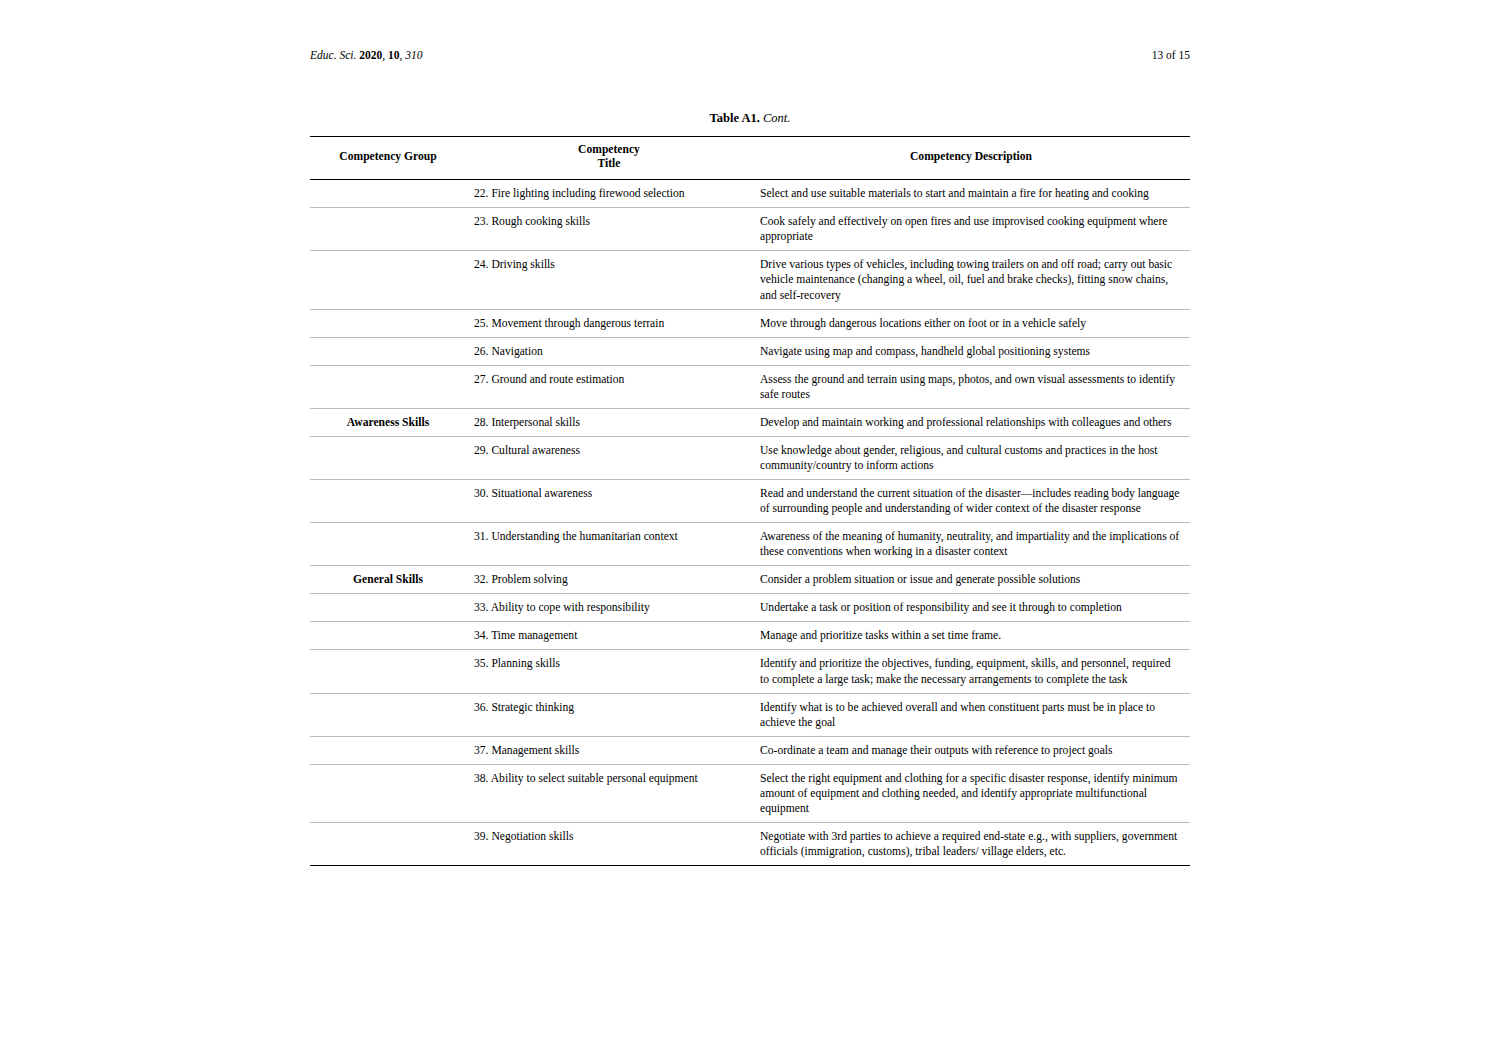Educ. Sci. 2020, 10, 310
13 of 15
Table A1. Cont.
| Competency Group | Competency Title | Competency Description |
| --- | --- | --- |
| | 22. Fire lighting including firewood selection | Select and use suitable materials to start and maintain a fire for heating and cooking |
| | 23. Rough cooking skills | Cook safely and effectively on open fires and use improvised cooking equipment where appropriate |
| | 24. Driving skills | Drive various types of vehicles, including towing trailers on and off road; carry out basic vehicle maintenance (changing a wheel, oil, fuel and brake checks), fitting snow chains, and self-recovery |
| | 25. Movement through dangerous terrain | Move through dangerous locations either on foot or in a vehicle safely |
| | 26. Navigation | Navigate using map and compass, handheld global positioning systems |
| | 27. Ground and route estimation | Assess the ground and terrain using maps, photos, and own visual assessments to identify safe routes |
| Awareness Skills | 28. Interpersonal skills | Develop and maintain working and professional relationships with colleagues and others |
| | 29. Cultural awareness | Use knowledge about gender, religious, and cultural customs and practices in the host community/country to inform actions |
| | 30. Situational awareness | Read and understand the current situation of the disaster—includes reading body language of surrounding people and understanding of wider context of the disaster response |
| | 31. Understanding the humanitarian context | Awareness of the meaning of humanity, neutrality, and impartiality and the implications of these conventions when working in a disaster context |
| General Skills | 32. Problem solving | Consider a problem situation or issue and generate possible solutions |
| | 33. Ability to cope with responsibility | Undertake a task or position of responsibility and see it through to completion |
| | 34. Time management | Manage and prioritize tasks within a set time frame. |
| | 35. Planning skills | Identify and prioritize the objectives, funding, equipment, skills, and personnel, required to complete a large task; make the necessary arrangements to complete the task |
| | 36. Strategic thinking | Identify what is to be achieved overall and when constituent parts must be in place to achieve the goal |
| | 37. Management skills | Co-ordinate a team and manage their outputs with reference to project goals |
| | 38. Ability to select suitable personal equipment | Select the right equipment and clothing for a specific disaster response, identify minimum amount of equipment and clothing needed, and identify appropriate multifunctional equipment |
| | 39. Negotiation skills | Negotiate with 3rd parties to achieve a required end-state e.g., with suppliers, government officials (immigration, customs), tribal leaders/ village elders, etc. |